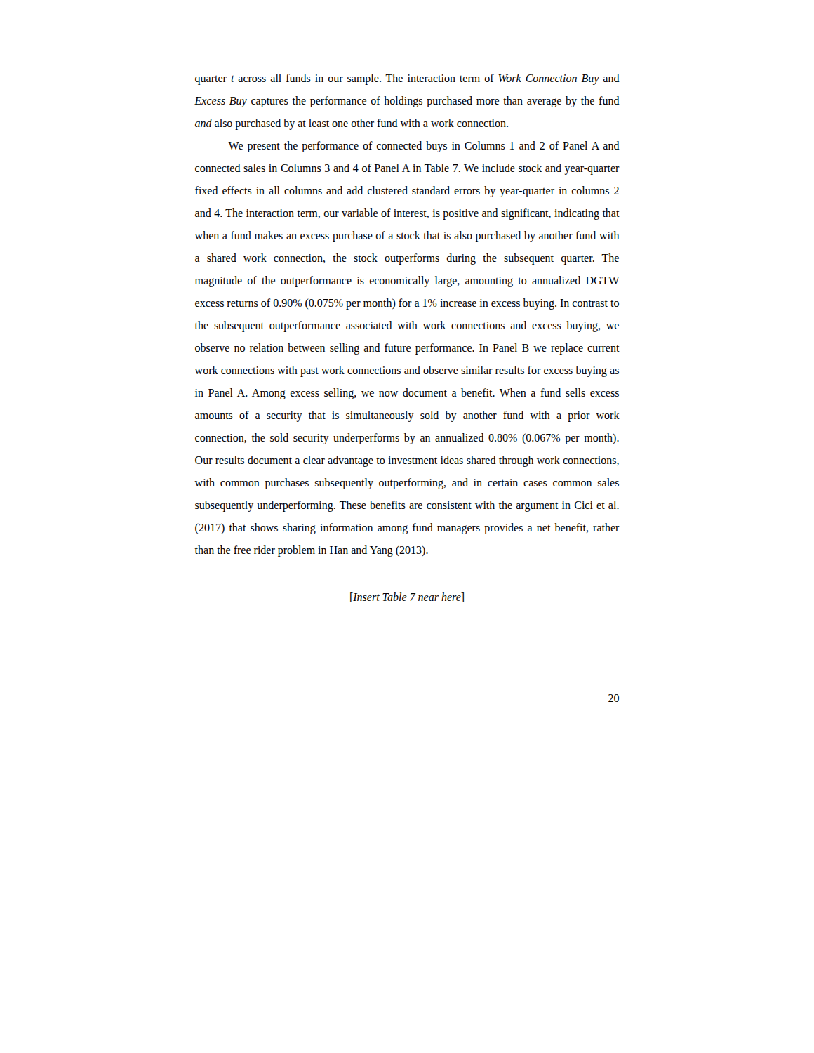quarter t across all funds in our sample. The interaction term of Work Connection Buy and Excess Buy captures the performance of holdings purchased more than average by the fund and also purchased by at least one other fund with a work connection.
We present the performance of connected buys in Columns 1 and 2 of Panel A and connected sales in Columns 3 and 4 of Panel A in Table 7. We include stock and year-quarter fixed effects in all columns and add clustered standard errors by year-quarter in columns 2 and 4. The interaction term, our variable of interest, is positive and significant, indicating that when a fund makes an excess purchase of a stock that is also purchased by another fund with a shared work connection, the stock outperforms during the subsequent quarter. The magnitude of the outperformance is economically large, amounting to annualized DGTW excess returns of 0.90% (0.075% per month) for a 1% increase in excess buying. In contrast to the subsequent outperformance associated with work connections and excess buying, we observe no relation between selling and future performance. In Panel B we replace current work connections with past work connections and observe similar results for excess buying as in Panel A. Among excess selling, we now document a benefit. When a fund sells excess amounts of a security that is simultaneously sold by another fund with a prior work connection, the sold security underperforms by an annualized 0.80% (0.067% per month). Our results document a clear advantage to investment ideas shared through work connections, with common purchases subsequently outperforming, and in certain cases common sales subsequently underperforming. These benefits are consistent with the argument in Cici et al. (2017) that shows sharing information among fund managers provides a net benefit, rather than the free rider problem in Han and Yang (2013).
[Insert Table 7 near here]
20